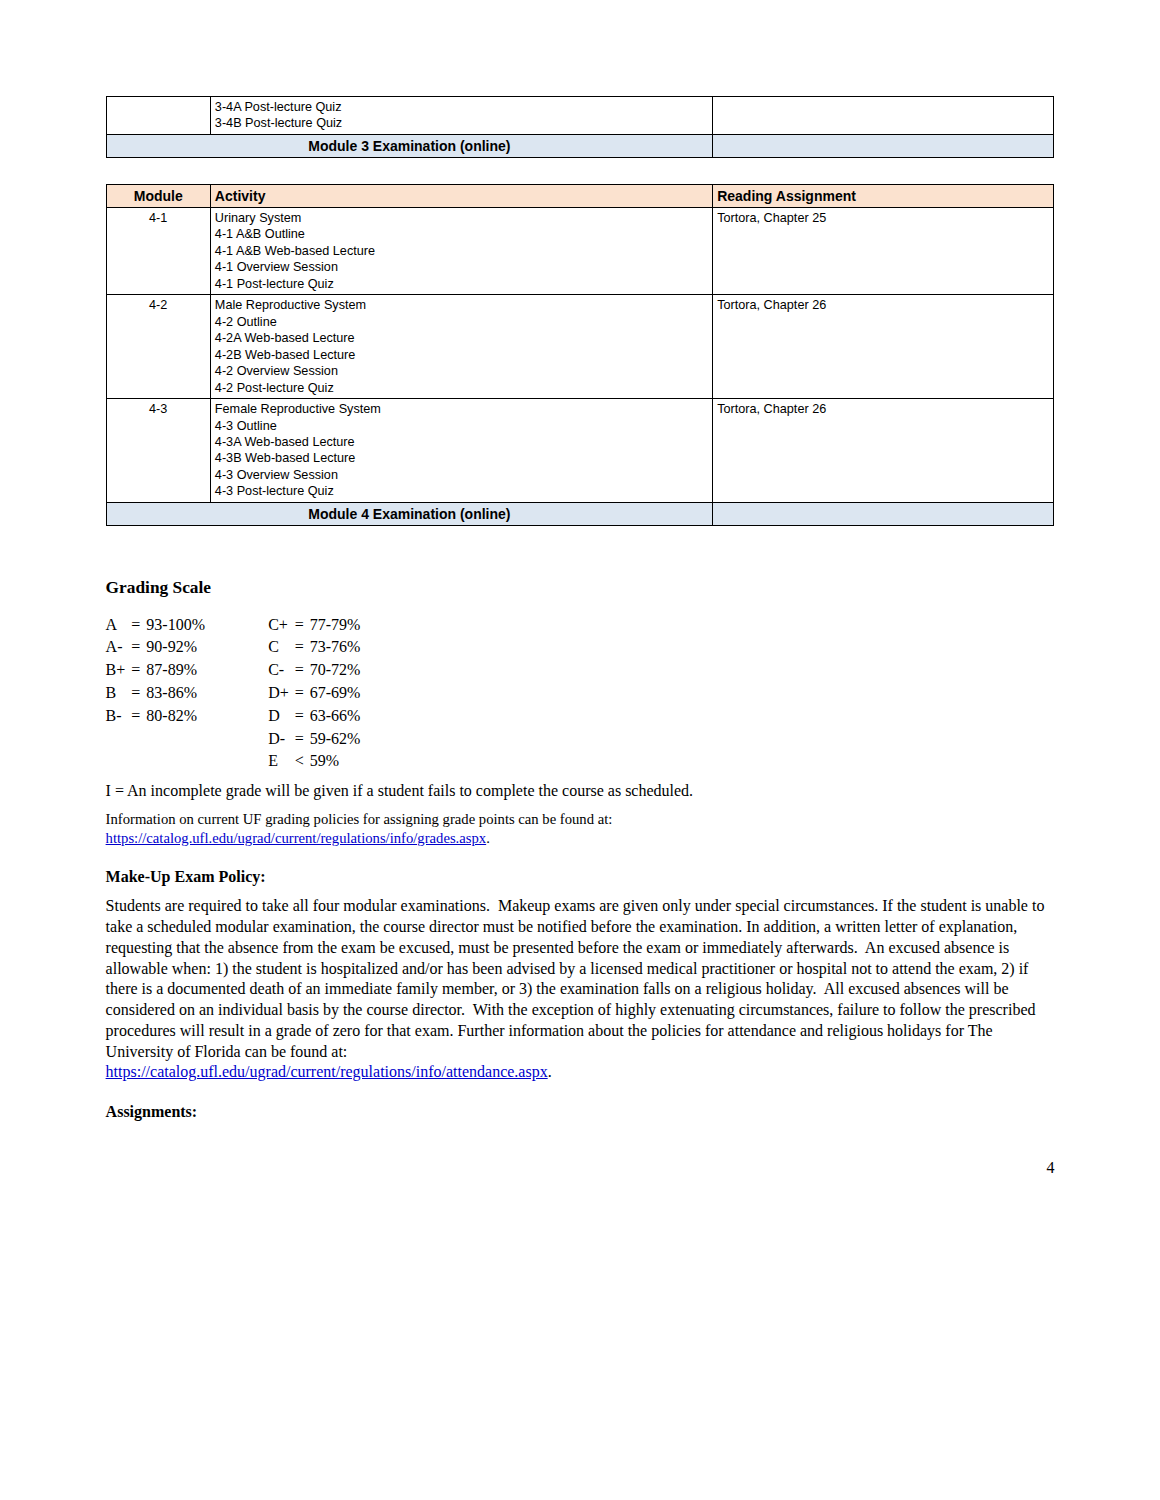| | 3-4A Post-lecture Quiz 3-4B Post-lecture Quiz | |
| Module 3 Examination (online) | |
| Module | Activity | Reading Assignment |
| --- | --- | --- |
| 4-1 | Urinary System 4-1 A&B Outline 4-1 A&B Web-based Lecture 4-1 Overview Session 4-1 Post-lecture Quiz | Tortora, Chapter 25 |
| 4-2 | Male Reproductive System 4-2 Outline 4-2A Web-based Lecture 4-2B Web-based Lecture 4-2 Overview Session 4-2 Post-lecture Quiz | Tortora, Chapter 26 |
| 4-3 | Female Reproductive System 4-3 Outline 4-3A Web-based Lecture 4-3B Web-based Lecture 4-3 Overview Session 4-3 Post-lecture Quiz | Tortora, Chapter 26 |
| Module 4 Examination (online) | |
Grading Scale
| A | = | 93-100% | | C+ | = | 77-79% |
| A- | = | 90-92% | | C | = | 73-76% |
| B+ | = | 87-89% | | C- | = | 70-72% |
| B | = | 83-86% | | D+ | = | 67-69% |
| B- | = | 80-82% | | D | = | 63-66% |
| | | | | D- | = | 59-62% |
| | | | | E | < | 59% |
I = An incomplete grade will be given if a student fails to complete the course as scheduled.
Information on current UF grading policies for assigning grade points can be found at:
https://catalog.ufl.edu/ugrad/current/regulations/info/grades.aspx.
Make-Up Exam Policy:
Students are required to take all four modular examinations. Makeup exams are given only under special circumstances. If the student is unable to take a scheduled modular examination, the course director must be notified before the examination. In addition, a written letter of explanation, requesting that the absence from the exam be excused, must be presented before the exam or immediately afterwards. An excused absence is allowable when: 1) the student is hospitalized and/or has been advised by a licensed medical practitioner or hospital not to attend the exam, 2) if there is a documented death of an immediate family member, or 3) the examination falls on a religious holiday. All excused absences will be considered on an individual basis by the course director. With the exception of highly extenuating circumstances, failure to follow the prescribed procedures will result in a grade of zero for that exam. Further information about the policies for attendance and religious holidays for The University of Florida can be found at:
https://catalog.ufl.edu/ugrad/current/regulations/info/attendance.aspx.
Assignments:
4